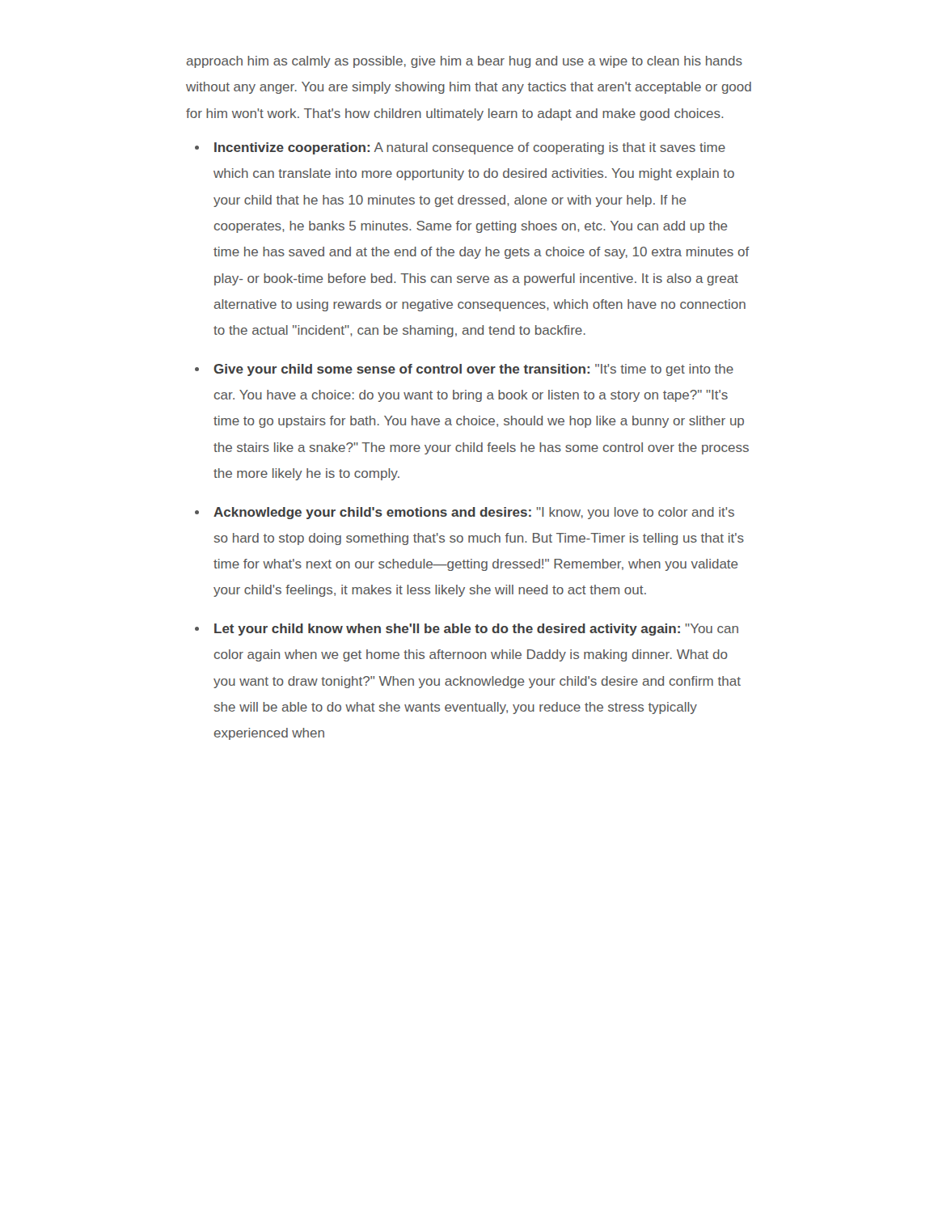approach him as calmly as possible, give him a bear hug and use a wipe to clean his hands without any anger. You are simply showing him that any tactics that aren't acceptable or good for him won't work. That's how children ultimately learn to adapt and make good choices.
Incentivize cooperation: A natural consequence of cooperating is that it saves time which can translate into more opportunity to do desired activities. You might explain to your child that he has 10 minutes to get dressed, alone or with your help. If he cooperates, he banks 5 minutes. Same for getting shoes on, etc. You can add up the time he has saved and at the end of the day he gets a choice of say, 10 extra minutes of play- or book-time before bed. This can serve as a powerful incentive. It is also a great alternative to using rewards or negative consequences, which often have no connection to the actual "incident", can be shaming, and tend to backfire.
Give your child some sense of control over the transition: "It's time to get into the car. You have a choice: do you want to bring a book or listen to a story on tape?" "It's time to go upstairs for bath. You have a choice, should we hop like a bunny or slither up the stairs like a snake?" The more your child feels he has some control over the process the more likely he is to comply.
Acknowledge your child's emotions and desires: "I know, you love to color and it's so hard to stop doing something that's so much fun. But Time-Timer is telling us that it's time for what's next on our schedule—getting dressed!" Remember, when you validate your child's feelings, it makes it less likely she will need to act them out.
Let your child know when she'll be able to do the desired activity again: "You can color again when we get home this afternoon while Daddy is making dinner. What do you want to draw tonight?" When you acknowledge your child's desire and confirm that she will be able to do what she wants eventually, you reduce the stress typically experienced when